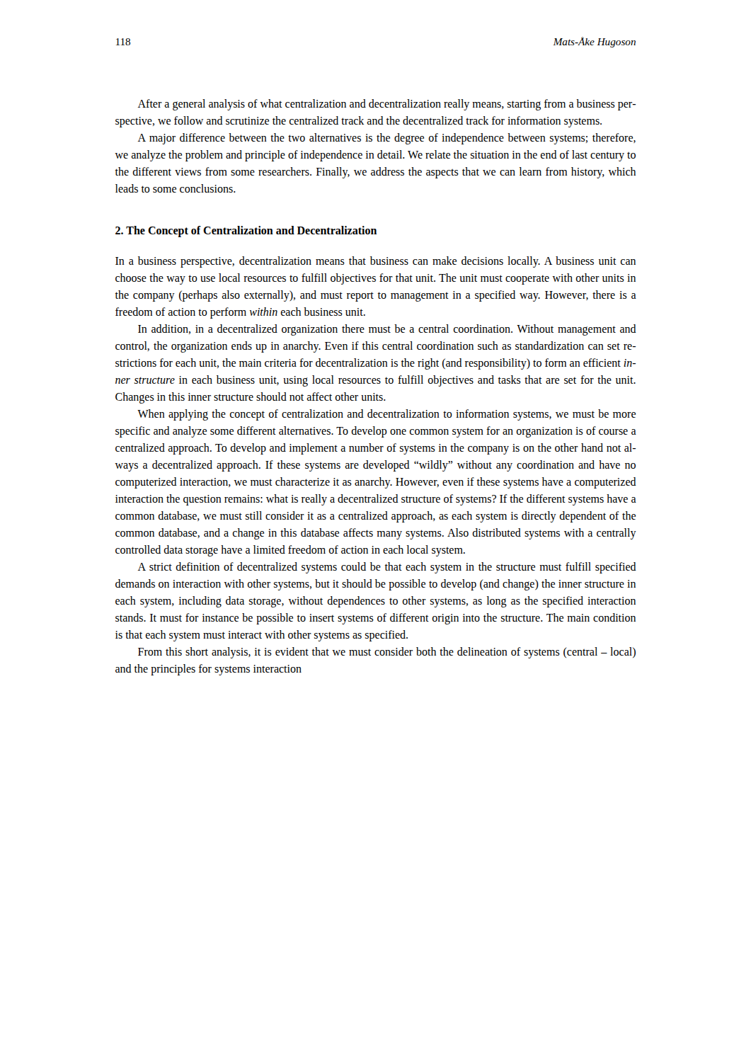118 Mats-Åke Hugoson
After a general analysis of what centralization and decentralization really means, starting from a business perspective, we follow and scrutinize the centralized track and the decentralized track for information systems.
A major difference between the two alternatives is the degree of independence between systems; therefore, we analyze the problem and principle of independence in detail. We relate the situation in the end of last century to the different views from some researchers. Finally, we address the aspects that we can learn from history, which leads to some conclusions.
2. The Concept of Centralization and Decentralization
In a business perspective, decentralization means that business can make decisions locally. A business unit can choose the way to use local resources to fulfill objectives for that unit. The unit must cooperate with other units in the company (perhaps also externally), and must report to management in a specified way. However, there is a freedom of action to perform within each business unit.
In addition, in a decentralized organization there must be a central coordination. Without management and control, the organization ends up in anarchy. Even if this central coordination such as standardization can set restrictions for each unit, the main criteria for decentralization is the right (and responsibility) to form an efficient inner structure in each business unit, using local resources to fulfill objectives and tasks that are set for the unit. Changes in this inner structure should not affect other units.
When applying the concept of centralization and decentralization to information systems, we must be more specific and analyze some different alternatives. To develop one common system for an organization is of course a centralized approach. To develop and implement a number of systems in the company is on the other hand not always a decentralized approach. If these systems are developed “wildly” without any coordination and have no computerized interaction, we must characterize it as anarchy. However, even if these systems have a computerized interaction the question remains: what is really a decentralized structure of systems? If the different systems have a common database, we must still consider it as a centralized approach, as each system is directly dependent of the common database, and a change in this database affects many systems. Also distributed systems with a centrally controlled data storage have a limited freedom of action in each local system.
A strict definition of decentralized systems could be that each system in the structure must fulfill specified demands on interaction with other systems, but it should be possible to develop (and change) the inner structure in each system, including data storage, without dependences to other systems, as long as the specified interaction stands. It must for instance be possible to insert systems of different origin into the structure. The main condition is that each system must interact with other systems as specified.
From this short analysis, it is evident that we must consider both the delineation of systems (central – local) and the principles for systems interaction